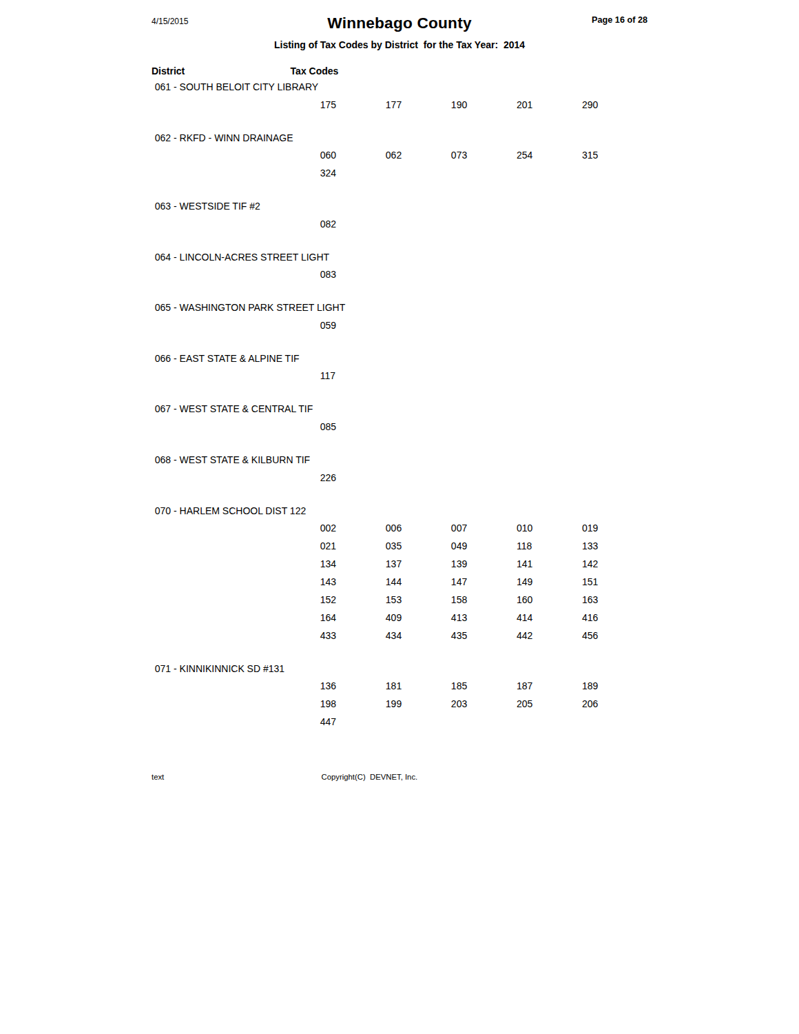4/15/2015
Winnebago County
Page 16 of 28
Listing of Tax Codes by District for the Tax Year: 2014
District Tax Codes
061 - SOUTH BELOIT CITY LIBRARY
| 175 | 177 | 190 | 201 | 290 |
062 - RKFD - WINN DRAINAGE
| 060 | 062 | 073 | 254 | 315 |
| 324 | | | | |
063 - WESTSIDE TIF #2
| 082 | | | | |
064 - LINCOLN-ACRES STREET LIGHT
| 083 | | | | |
065 - WASHINGTON PARK STREET LIGHT
| 059 | | | | |
066 - EAST STATE & ALPINE TIF
| 117 | | | | |
067 - WEST STATE & CENTRAL TIF
| 085 | | | | |
068 - WEST STATE & KILBURN TIF
| 226 | | | | |
070 - HARLEM SCHOOL DIST 122
| 002 | 006 | 007 | 010 | 019 |
| 021 | 035 | 049 | 118 | 133 |
| 134 | 137 | 139 | 141 | 142 |
| 143 | 144 | 147 | 149 | 151 |
| 152 | 153 | 158 | 160 | 163 |
| 164 | 409 | 413 | 414 | 416 |
| 433 | 434 | 435 | 442 | 456 |
071 - KINNIKINNICK SD #131
| 136 | 181 | 185 | 187 | 189 |
| 198 | 199 | 203 | 205 | 206 |
| 447 | | | | |
text
Copyright(C) DEVNET, Inc.